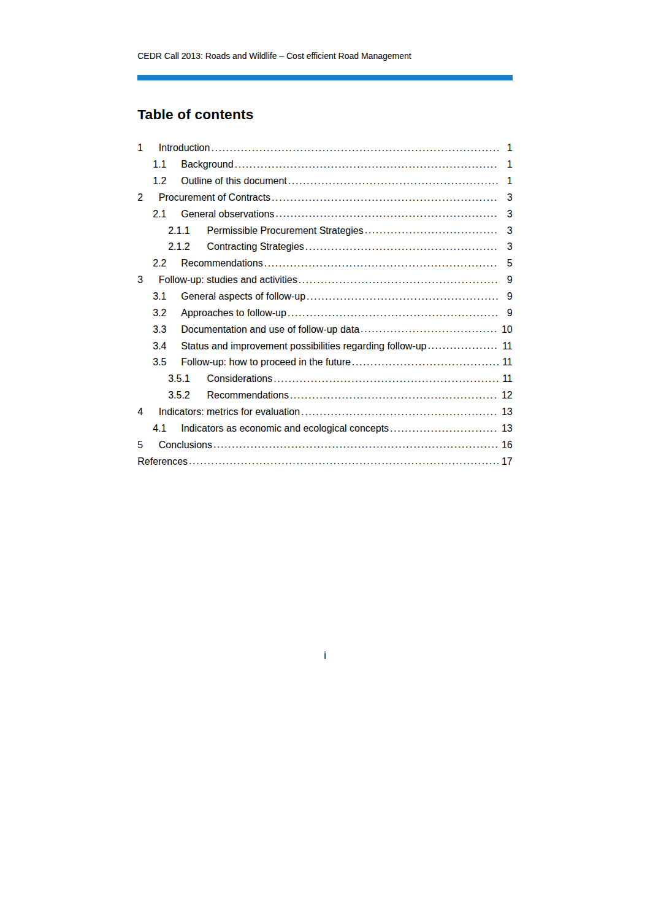CEDR Call 2013: Roads and Wildlife – Cost efficient Road Management
Table of contents
1 Introduction 1
1.1 Background 1
1.2 Outline of this document 1
2 Procurement of Contracts 3
2.1 General observations 3
2.1.1 Permissible Procurement Strategies 3
2.1.2 Contracting Strategies 3
2.2 Recommendations 5
3 Follow-up: studies and activities 9
3.1 General aspects of follow-up 9
3.2 Approaches to follow-up 9
3.3 Documentation and use of follow-up data 10
3.4 Status and improvement possibilities regarding follow-up 11
3.5 Follow-up: how to proceed in the future 11
3.5.1 Considerations 11
3.5.2 Recommendations 12
4 Indicators: metrics for evaluation 13
4.1 Indicators as economic and ecological concepts 13
5 Conclusions 16
References 17
i